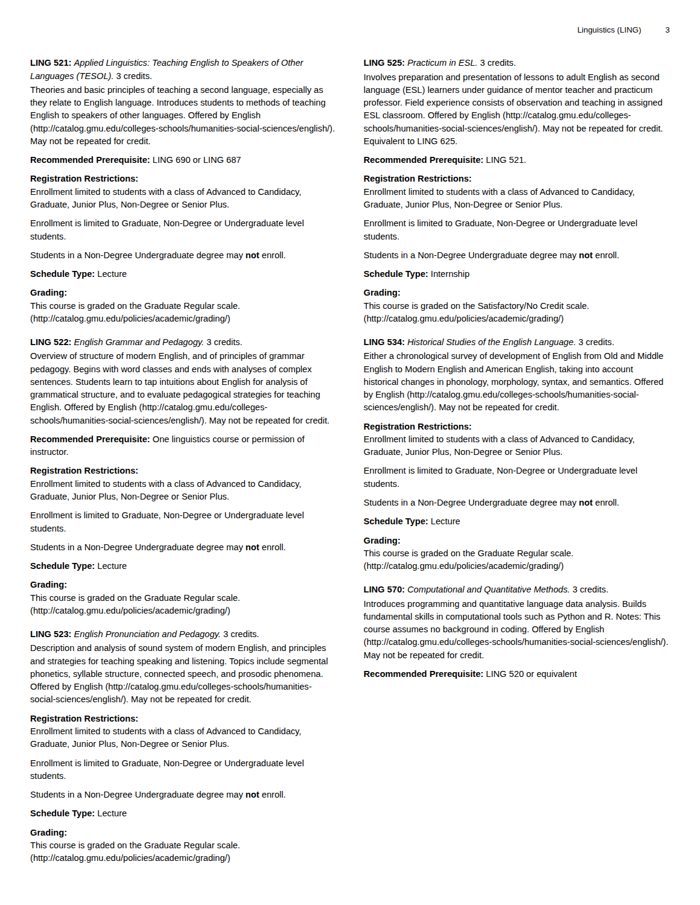Linguistics (LING) 3
LING 521: Applied Linguistics: Teaching English to Speakers of Other Languages (TESOL). 3 credits.
Theories and basic principles of teaching a second language, especially as they relate to English language. Introduces students to methods of teaching English to speakers of other languages. Offered by English (http://catalog.gmu.edu/colleges-schools/humanities-social-sciences/english/). May not be repeated for credit.
Recommended Prerequisite: LING 690 or LING 687
Registration Restrictions:
Enrollment limited to students with a class of Advanced to Candidacy, Graduate, Junior Plus, Non-Degree or Senior Plus.
Enrollment is limited to Graduate, Non-Degree or Undergraduate level students.
Students in a Non-Degree Undergraduate degree may not enroll.
Schedule Type: Lecture
Grading:
This course is graded on the Graduate Regular scale. (http://catalog.gmu.edu/policies/academic/grading/)
LING 522: English Grammar and Pedagogy. 3 credits.
Overview of structure of modern English, and of principles of grammar pedagogy. Begins with word classes and ends with analyses of complex sentences. Students learn to tap intuitions about English for analysis of grammatical structure, and to evaluate pedagogical strategies for teaching English. Offered by English (http://catalog.gmu.edu/colleges-schools/humanities-social-sciences/english/). May not be repeated for credit.
Recommended Prerequisite: One linguistics course or permission of instructor.
Registration Restrictions:
Enrollment limited to students with a class of Advanced to Candidacy, Graduate, Junior Plus, Non-Degree or Senior Plus.
Enrollment is limited to Graduate, Non-Degree or Undergraduate level students.
Students in a Non-Degree Undergraduate degree may not enroll.
Schedule Type: Lecture
Grading:
This course is graded on the Graduate Regular scale. (http://catalog.gmu.edu/policies/academic/grading/)
LING 523: English Pronunciation and Pedagogy. 3 credits.
Description and analysis of sound system of modern English, and principles and strategies for teaching speaking and listening. Topics include segmental phonetics, syllable structure, connected speech, and prosodic phenomena. Offered by English (http://catalog.gmu.edu/colleges-schools/humanities-social-sciences/english/). May not be repeated for credit.
Registration Restrictions:
Enrollment limited to students with a class of Advanced to Candidacy, Graduate, Junior Plus, Non-Degree or Senior Plus.
Enrollment is limited to Graduate, Non-Degree or Undergraduate level students.
Students in a Non-Degree Undergraduate degree may not enroll.
Schedule Type: Lecture
Grading:
This course is graded on the Graduate Regular scale. (http://catalog.gmu.edu/policies/academic/grading/)
LING 525: Practicum in ESL. 3 credits.
Involves preparation and presentation of lessons to adult English as second language (ESL) learners under guidance of mentor teacher and practicum professor. Field experience consists of observation and teaching in assigned ESL classroom. Offered by English (http://catalog.gmu.edu/colleges-schools/humanities-social-sciences/english/). May not be repeated for credit. Equivalent to LING 625.
Recommended Prerequisite: LING 521.
Registration Restrictions:
Enrollment limited to students with a class of Advanced to Candidacy, Graduate, Junior Plus, Non-Degree or Senior Plus.
Enrollment is limited to Graduate, Non-Degree or Undergraduate level students.
Students in a Non-Degree Undergraduate degree may not enroll.
Schedule Type: Internship
Grading:
This course is graded on the Satisfactory/No Credit scale. (http://catalog.gmu.edu/policies/academic/grading/)
LING 534: Historical Studies of the English Language. 3 credits.
Either a chronological survey of development of English from Old and Middle English to Modern English and American English, taking into account historical changes in phonology, morphology, syntax, and semantics. Offered by English (http://catalog.gmu.edu/colleges-schools/humanities-social-sciences/english/). May not be repeated for credit.
Registration Restrictions:
Enrollment limited to students with a class of Advanced to Candidacy, Graduate, Junior Plus, Non-Degree or Senior Plus.
Enrollment is limited to Graduate, Non-Degree or Undergraduate level students.
Students in a Non-Degree Undergraduate degree may not enroll.
Schedule Type: Lecture
Grading:
This course is graded on the Graduate Regular scale. (http://catalog.gmu.edu/policies/academic/grading/)
LING 570: Computational and Quantitative Methods. 3 credits.
Introduces programming and quantitative language data analysis. Builds fundamental skills in computational tools such as Python and R. Notes: This course assumes no background in coding. Offered by English (http://catalog.gmu.edu/colleges-schools/humanities-social-sciences/english/). May not be repeated for credit.
Recommended Prerequisite: LING 520 or equivalent